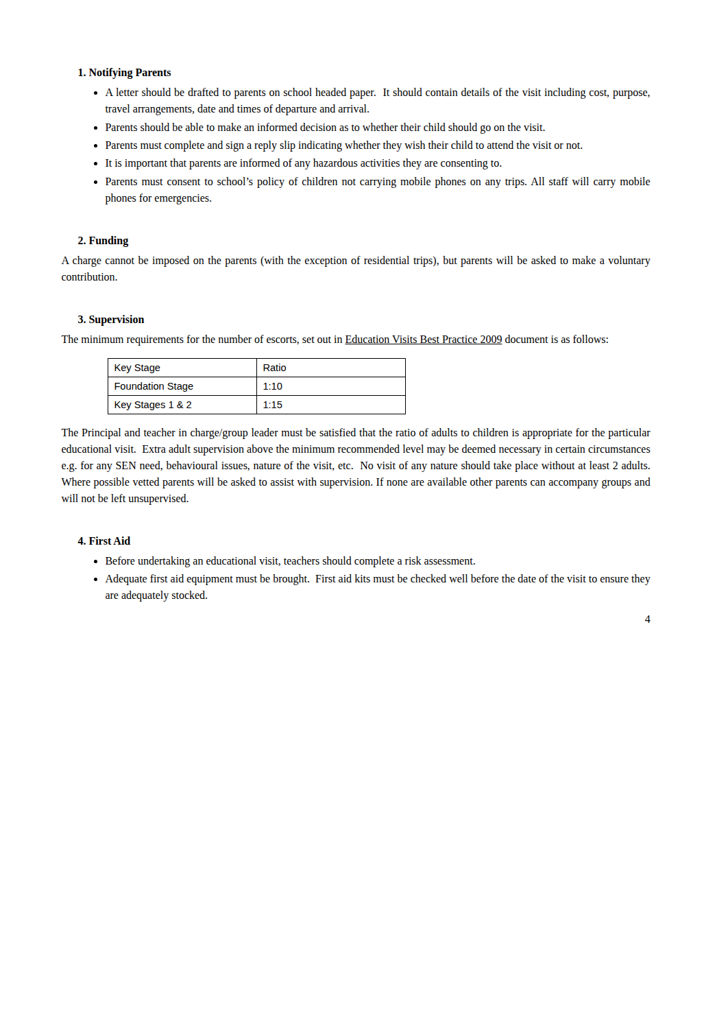Notifying Parents
A letter should be drafted to parents on school headed paper. It should contain details of the visit including cost, purpose, travel arrangements, date and times of departure and arrival.
Parents should be able to make an informed decision as to whether their child should go on the visit.
Parents must complete and sign a reply slip indicating whether they wish their child to attend the visit or not.
It is important that parents are informed of any hazardous activities they are consenting to.
Parents must consent to school’s policy of children not carrying mobile phones on any trips. All staff will carry mobile phones for emergencies.
Funding
A charge cannot be imposed on the parents (with the exception of residential trips), but parents will be asked to make a voluntary contribution.
Supervision
The minimum requirements for the number of escorts, set out in Education Visits Best Practice 2009 document is as follows:
| Key Stage | Ratio |
| Foundation Stage | 1:10 |
| Key Stages 1 & 2 | 1:15 |
The Principal and teacher in charge/group leader must be satisfied that the ratio of adults to children is appropriate for the particular educational visit. Extra adult supervision above the minimum recommended level may be deemed necessary in certain circumstances e.g. for any SEN need, behavioural issues, nature of the visit, etc. No visit of any nature should take place without at least 2 adults. Where possible vetted parents will be asked to assist with supervision. If none are available other parents can accompany groups and will not be left unsupervised.
First Aid
Before undertaking an educational visit, teachers should complete a risk assessment.
Adequate first aid equipment must be brought. First aid kits must be checked well before the date of the visit to ensure they are adequately stocked.
4